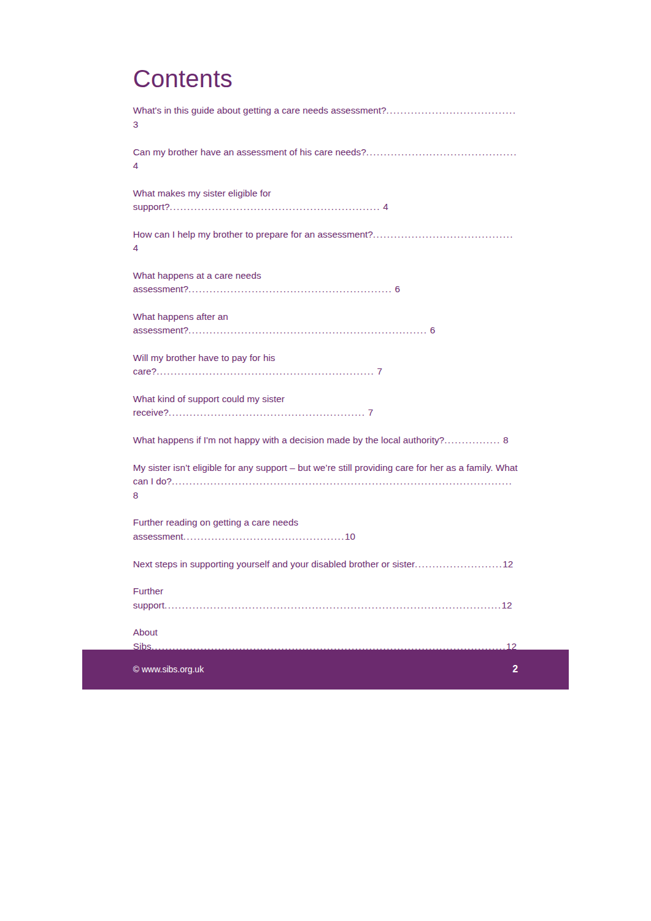Contents
What's in this guide about getting a care needs assessment?..................................... 3
Can my brother have an assessment of his care needs?........................................... 4
What makes my sister eligible for support?............................................................ 4
How can I help my brother to prepare for an assessment?........................................ 4
What happens at a care needs assessment?.......................................................... 6
What happens after an assessment?.................................................................... 6
Will my brother have to pay for his care?.............................................................. 7
What kind of support could my sister receive?........................................................ 7
What happens if I'm not happy with a decision made by the local authority?................ 8
My sister isn’t eligible for any support – but we’re still providing care for her as a family. What can I do?................................................................................................. 8
Further reading on getting a care needs assessment.............................................. 10
Next steps in supporting yourself and your disabled brother or sister......................... 12
Further support................................................................................................ 12
About Sibs..................................................................................................... 12
© www.sibs.org.uk 2